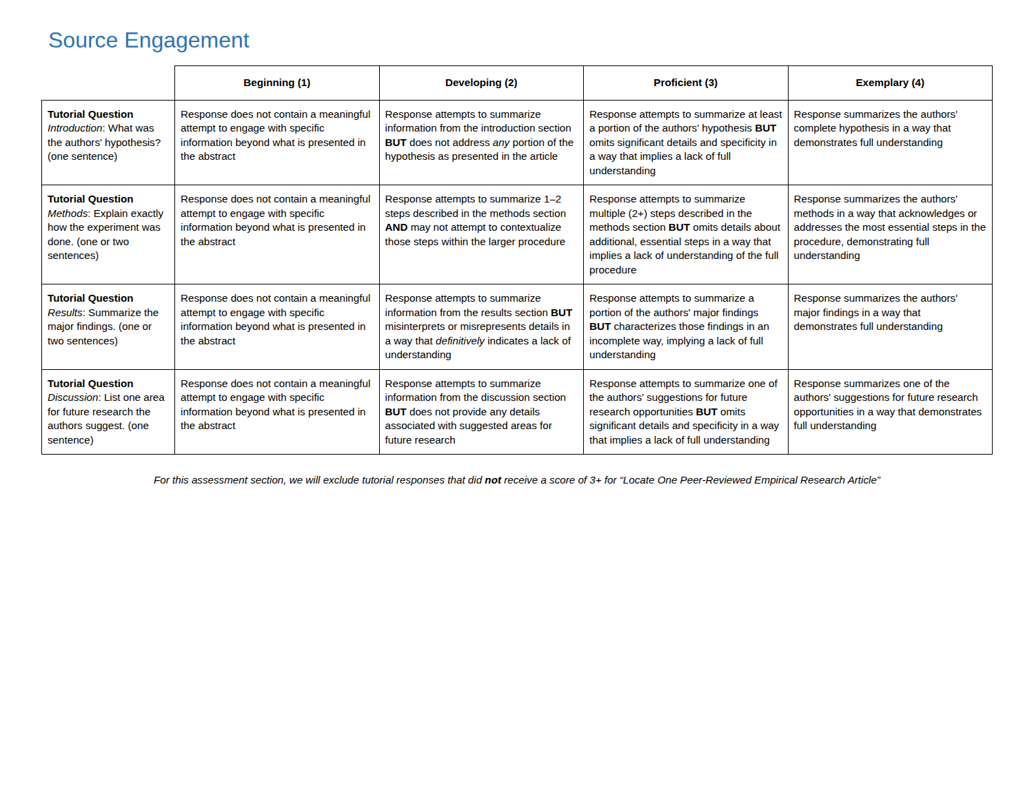Source Engagement
| | Beginning (1) | Developing (2) | Proficient (3) | Exemplary (4) |
| --- | --- | --- | --- | --- |
| Tutorial Question Introduction : What was the authors' hypothesis? (one sentence) | Response does not contain a meaningful attempt to engage with specific information beyond what is presented in the abstract | Response attempts to summarize information from the introduction section BUT does not address any portion of the hypothesis as presented in the article | Response attempts to summarize at least a portion of the authors' hypothesis BUT omits significant details and specificity in a way that implies a lack of full understanding | Response summarizes the authors' complete hypothesis in a way that demonstrates full understanding |
| Tutorial Question Methods : Explain exactly how the experiment was done. (one or two sentences) | Response does not contain a meaningful attempt to engage with specific information beyond what is presented in the abstract | Response attempts to summarize 1–2 steps described in the methods section AND may not attempt to contextualize those steps within the larger procedure | Response attempts to summarize multiple (2+) steps described in the methods section BUT omits details about additional, essential steps in a way that implies a lack of understanding of the full procedure | Response summarizes the authors' methods in a way that acknowledges or addresses the most essential steps in the procedure, demonstrating full understanding |
| Tutorial Question Results : Summarize the major findings. (one or two sentences) | Response does not contain a meaningful attempt to engage with specific information beyond what is presented in the abstract | Response attempts to summarize information from the results section BUT misinterprets or misrepresents details in a way that definitively indicates a lack of understanding | Response attempts to summarize a portion of the authors' major findings BUT characterizes those findings in an incomplete way, implying a lack of full understanding | Response summarizes the authors' major findings in a way that demonstrates full understanding |
| Tutorial Question Discussion : List one area for future research the authors suggest. (one sentence) | Response does not contain a meaningful attempt to engage with specific information beyond what is presented in the abstract | Response attempts to summarize information from the discussion section BUT does not provide any details associated with suggested areas for future research | Response attempts to summarize one of the authors' suggestions for future research opportunities BUT omits significant details and specificity in a way that implies a lack of full understanding | Response summarizes one of the authors' suggestions for future research opportunities in a way that demonstrates full understanding |
For this assessment section, we will exclude tutorial responses that did not receive a score of 3+ for “Locate One Peer-Reviewed Empirical Research Article”